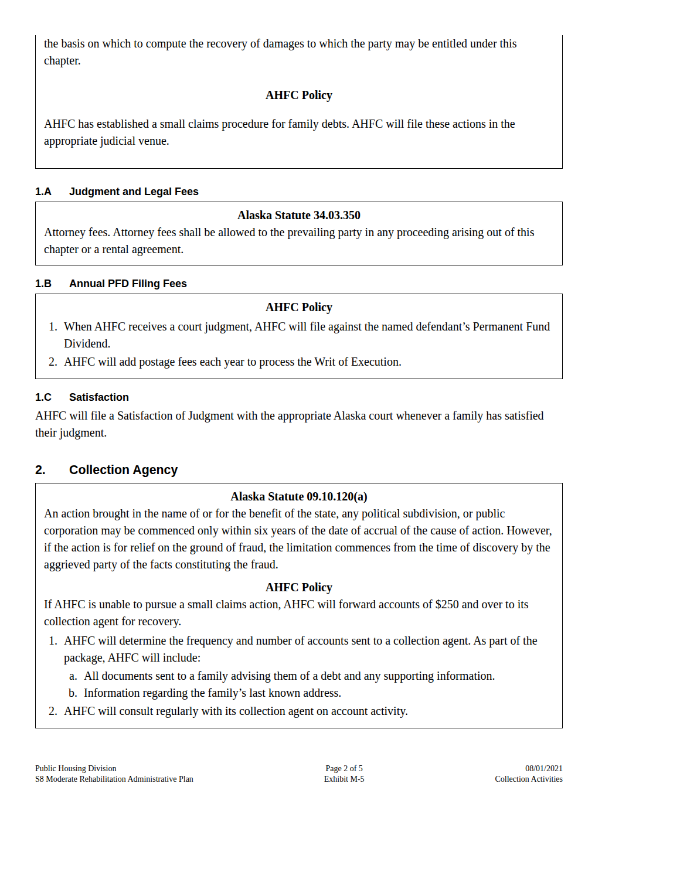the basis on which to compute the recovery of damages to which the party may be entitled under this chapter.
AHFC Policy
AHFC has established a small claims procedure for family debts. AHFC will file these actions in the appropriate judicial venue.
1.AJudgment and Legal Fees
Alaska Statute 34.03.350
Attorney fees. Attorney fees shall be allowed to the prevailing party in any proceeding arising out of this chapter or a rental agreement.
1.BAnnual PFD Filing Fees
AHFC Policy
When AHFC receives a court judgment, AHFC will file against the named defendant’s Permanent Fund Dividend.
AHFC will add postage fees each year to process the Writ of Execution.
1.CSatisfaction
AHFC will file a Satisfaction of Judgment with the appropriate Alaska court whenever a family has satisfied their judgment.
2. Collection Agency
Alaska Statute 09.10.120(a)
An action brought in the name of or for the benefit of the state, any political subdivision, or public corporation may be commenced only within six years of the date of accrual of the cause of action. However, if the action is for relief on the ground of fraud, the limitation commences from the time of discovery by the aggrieved party of the facts constituting the fraud.
AHFC Policy
If AHFC is unable to pursue a small claims action, AHFC will forward accounts of $250 and over to its collection agent for recovery.
AHFC will determine the frequency and number of accounts sent to a collection agent. As part of the package, AHFC will include:
All documents sent to a family advising them of a debt and any supporting information.
Information regarding the family’s last known address.
AHFC will consult regularly with its collection agent on account activity.
Public Housing Division
S8 Moderate Rehabilitation Administrative Plan
Page 2 of 5
Exhibit M-5
08/01/2021
Collection Activities